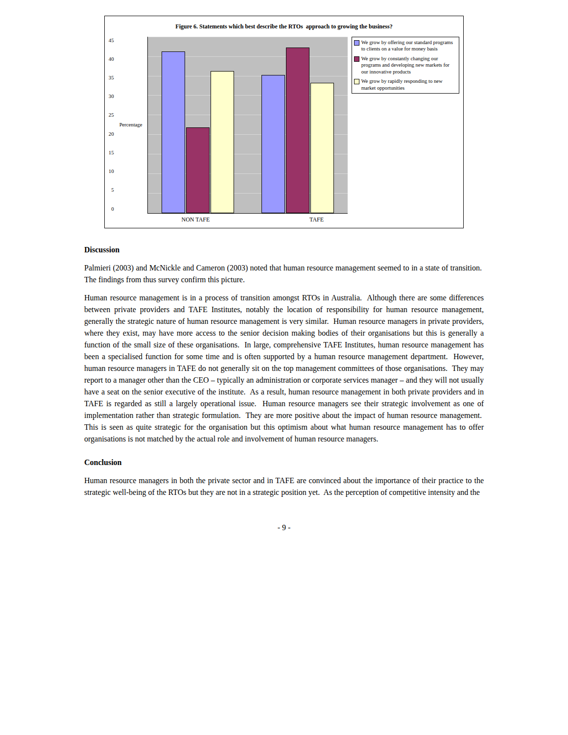Figure 6. Statements which best describe the RTOs approach to growing the business?
45 40 35 30 25 20 15 10 5 0
Percentage
We grow by offering our standard programs to clients on a value for money basis
We grow by constantly changing our programs and developing new markets for our innovative products
We grow by rapidly responding to new market opportunities
NON TAFE TAFE
Discussion
Palmieri (2003) and McNickle and Cameron (2003) noted that human resource management seemed to in a state of transition. The findings from thus survey confirm this picture.
Human resource management is in a process of transition amongst RTOs in Australia. Although there are some differences between private providers and TAFE Institutes, notably the location of responsibility for human resource management, generally the strategic nature of human resource management is very similar. Human resource managers in private providers, where they exist, may have more access to the senior decision making bodies of their organisations but this is generally a function of the small size of these organisations. In large, comprehensive TAFE Institutes, human resource management has been a specialised function for some time and is often supported by a human resource management department. However, human resource managers in TAFE do not generally sit on the top management committees of those organisations. They may report to a manager other than the CEO – typically an administration or corporate services manager – and they will not usually have a seat on the senior executive of the institute. As a result, human resource management in both private providers and in TAFE is regarded as still a largely operational issue. Human resource managers see their strategic involvement as one of implementation rather than strategic formulation. They are more positive about the impact of human resource management. This is seen as quite strategic for the organisation but this optimism about what human resource management has to offer organisations is not matched by the actual role and involvement of human resource managers.
Conclusion
Human resource managers in both the private sector and in TAFE are convinced about the importance of their practice to the strategic well-being of the RTOs but they are not in a strategic position yet. As the perception of competitive intensity and the
- 9 -